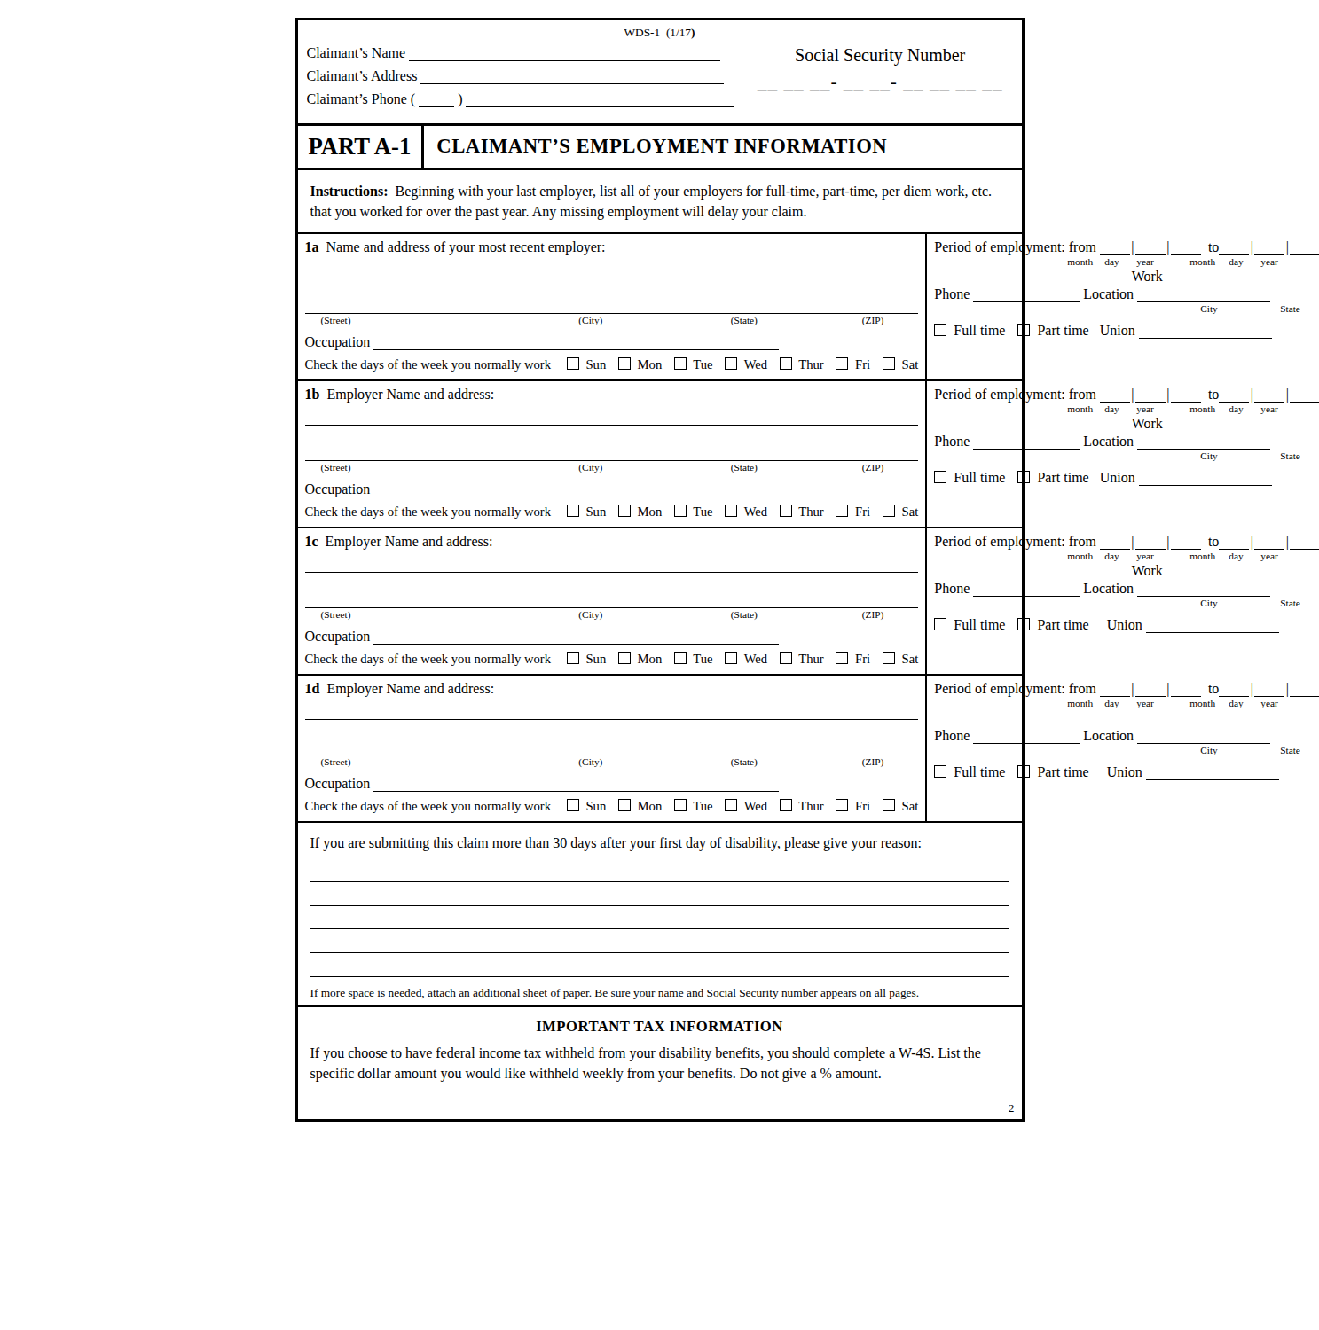WDS-1 (1/17)
Claimant’s Name
Claimant’s Address
Claimant’s Phone ( )
Social Security Number
__ __ __- __ __- __ __ __ __
PART A-1
CLAIMANT’S EMPLOYMENT INFORMATION
Instructions: Beginning with your last employer, list all of your employers for full-time, part-time, per diem work, etc. that you worked for over the past year. Any missing employment will delay your claim.
1a Name and address of your most recent employer:
(Street)(City)(State)(ZIP)
Occupation
Check the days of the week you normally work Sun Mon Tue Wed Thur Fri Sat
Period of employment: from | | to | |
month day year month day year
Work
Phone Location
City State
Full time Part time Union
1b Employer Name and address:
(Street)(City)(State)(ZIP)
Occupation
Check the days of the week you normally work Sun Mon Tue Wed Thur Fri Sat
Period of employment: from | | to | |
month day year month day year
Work
Phone Location
City State
Full time Part time Union
1c Employer Name and address:
(Street)(City)(State)(ZIP)
Occupation
Check the days of the week you normally work Sun Mon Tue Wed Thur Fri Sat
Period of employment: from | | to | |
month day year month day year
Work
Phone Location
City State
Full time Part time Union
1d Employer Name and address:
(Street)(City)(State)(ZIP)
Occupation
Check the days of the week you normally work Sun Mon Tue Wed Thur Fri Sat
Period of employment: from | | to | |
month day year month day year
Work
Phone Location
City State
Full time Part time Union
If you are submitting this claim more than 30 days after your first day of disability, please give your reason:
If more space is needed, attach an additional sheet of paper. Be sure your name and Social Security number appears on all pages.
IMPORTANT TAX INFORMATION
If you choose to have federal income tax withheld from your disability benefits, you should complete a W-4S. List the specific dollar amount you would like withheld weekly from your benefits. Do not give a % amount.
2